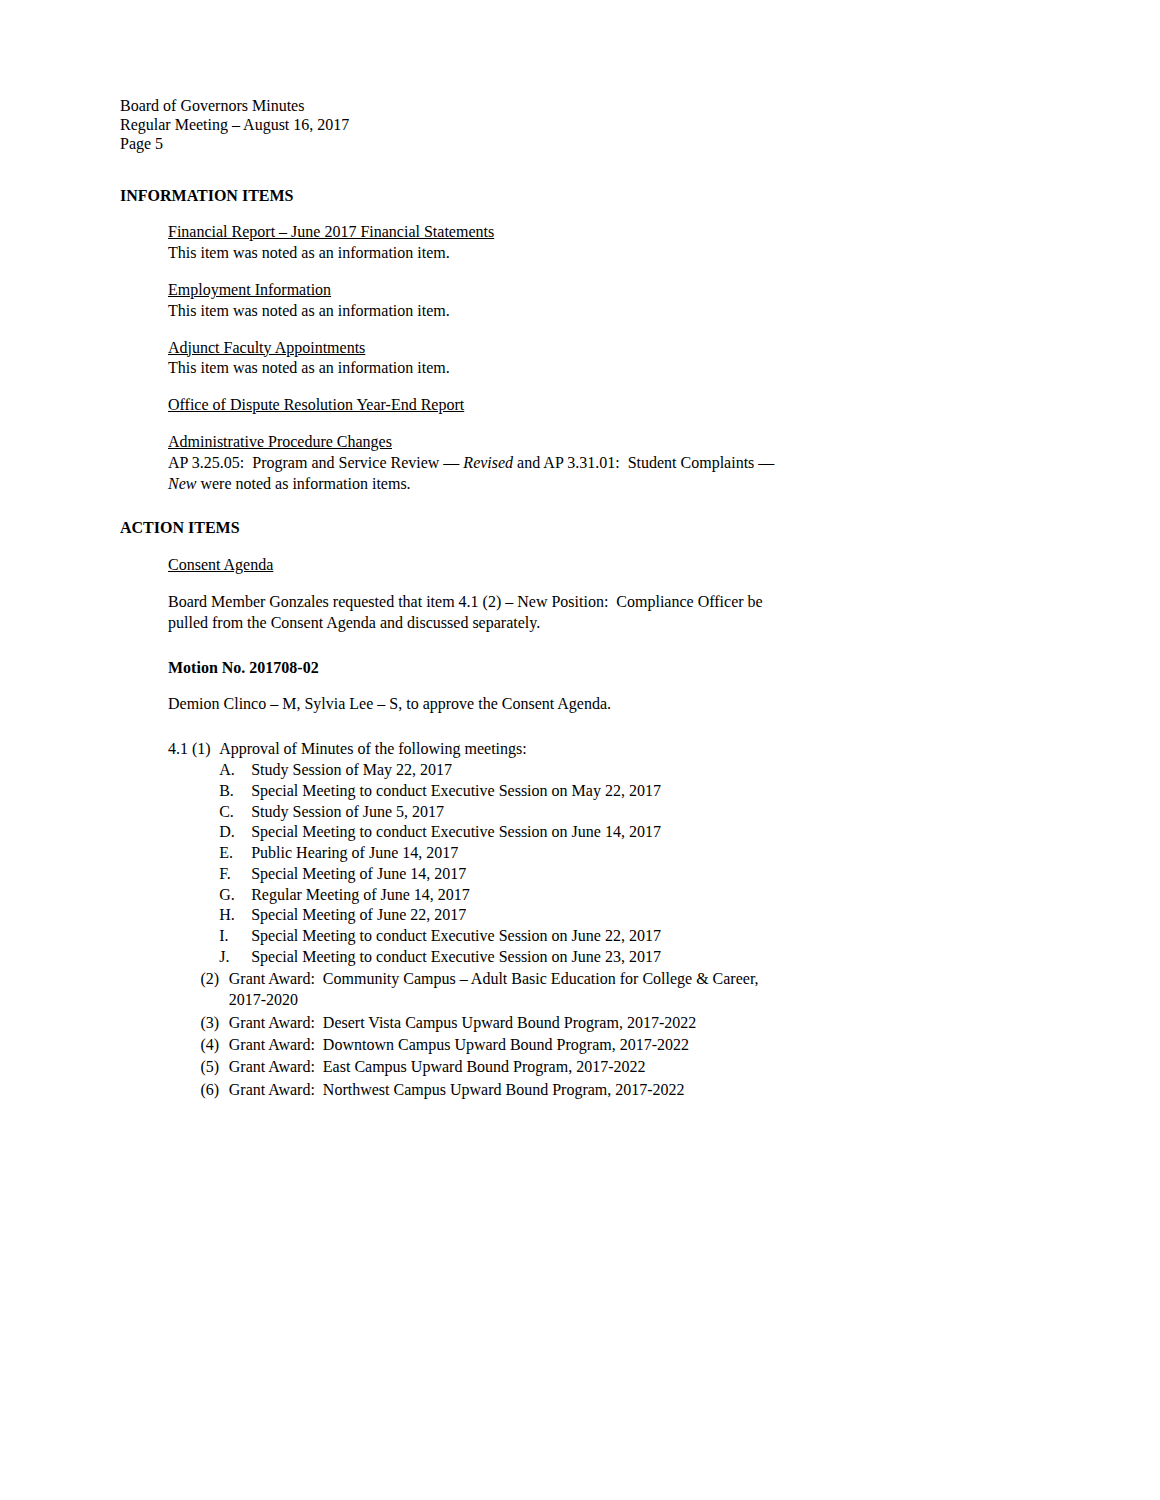Board of Governors Minutes
Regular Meeting – August 16, 2017
Page 5
Information Items
Financial Report – June 2017 Financial Statements
This item was noted as an information item.
Employment Information
This item was noted as an information item.
Adjunct Faculty Appointments
This item was noted as an information item.
Office of Dispute Resolution Year-End Report
Administrative Procedure Changes
AP 3.25.05: Program and Service Review — Revised and AP 3.31.01: Student Complaints — New were noted as information items.
Action Items
Consent Agenda
Board Member Gonzales requested that item 4.1 (2) – New Position: Compliance Officer be pulled from the Consent Agenda and discussed separately.
Motion No. 201708-02
Demion Clinco – M, Sylvia Lee – S, to approve the Consent Agenda.
4.1 (1) Approval of Minutes of the following meetings:
A. Study Session of May 22, 2017
B. Special Meeting to conduct Executive Session on May 22, 2017
C. Study Session of June 5, 2017
D. Special Meeting to conduct Executive Session on June 14, 2017
E. Public Hearing of June 14, 2017
F. Special Meeting of June 14, 2017
G. Regular Meeting of June 14, 2017
H. Special Meeting of June 22, 2017
I. Special Meeting to conduct Executive Session on June 22, 2017
J. Special Meeting to conduct Executive Session on June 23, 2017
(2) Grant Award: Community Campus – Adult Basic Education for College & Career, 2017-2020
(3) Grant Award: Desert Vista Campus Upward Bound Program, 2017-2022
(4) Grant Award: Downtown Campus Upward Bound Program, 2017-2022
(5) Grant Award: East Campus Upward Bound Program, 2017-2022
(6) Grant Award: Northwest Campus Upward Bound Program, 2017-2022